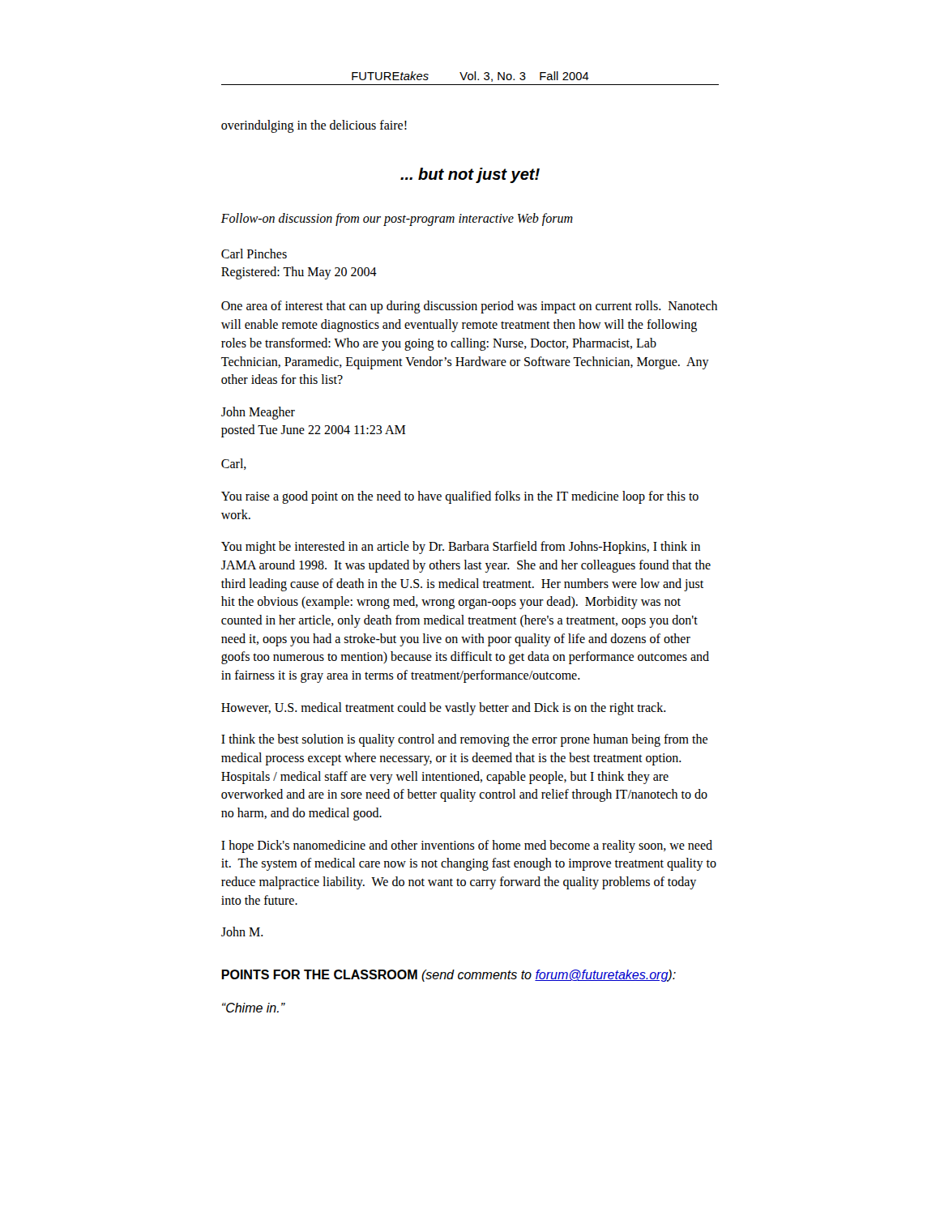FUTUREtakes Vol. 3, No. 3 Fall 2004
overindulging in the delicious faire!
... but not just yet!
Follow-on discussion from our post-program interactive Web forum
Carl Pinches
Registered: Thu May 20 2004
One area of interest that can up during discussion period was impact on current rolls. Nanotech will enable remote diagnostics and eventually remote treatment then how will the following roles be transformed: Who are you going to calling: Nurse, Doctor, Pharmacist, Lab Technician, Paramedic, Equipment Vendor’s Hardware or Software Technician, Morgue. Any other ideas for this list?
John Meagher
posted Tue June 22 2004 11:23 AM
Carl,
You raise a good point on the need to have qualified folks in the IT medicine loop for this to work.
You might be interested in an article by Dr. Barbara Starfield from Johns-Hopkins, I think in JAMA around 1998. It was updated by others last year. She and her colleagues found that the third leading cause of death in the U.S. is medical treatment. Her numbers were low and just hit the obvious (example: wrong med, wrong organ-oops your dead). Morbidity was not counted in her article, only death from medical treatment (here's a treatment, oops you don't need it, oops you had a stroke-but you live on with poor quality of life and dozens of other goofs too numerous to mention) because its difficult to get data on performance outcomes and in fairness it is gray area in terms of treatment/performance/outcome.
However, U.S. medical treatment could be vastly better and Dick is on the right track.
I think the best solution is quality control and removing the error prone human being from the medical process except where necessary, or it is deemed that is the best treatment option. Hospitals / medical staff are very well intentioned, capable people, but I think they are overworked and are in sore need of better quality control and relief through IT/nanotech to do no harm, and do medical good.
I hope Dick's nanomedicine and other inventions of home med become a reality soon, we need it. The system of medical care now is not changing fast enough to improve treatment quality to reduce malpractice liability. We do not want to carry forward the quality problems of today into the future.
John M.
POINTS FOR THE CLASSROOM (send comments to forum@futuretakes.org):
“Chime in.”